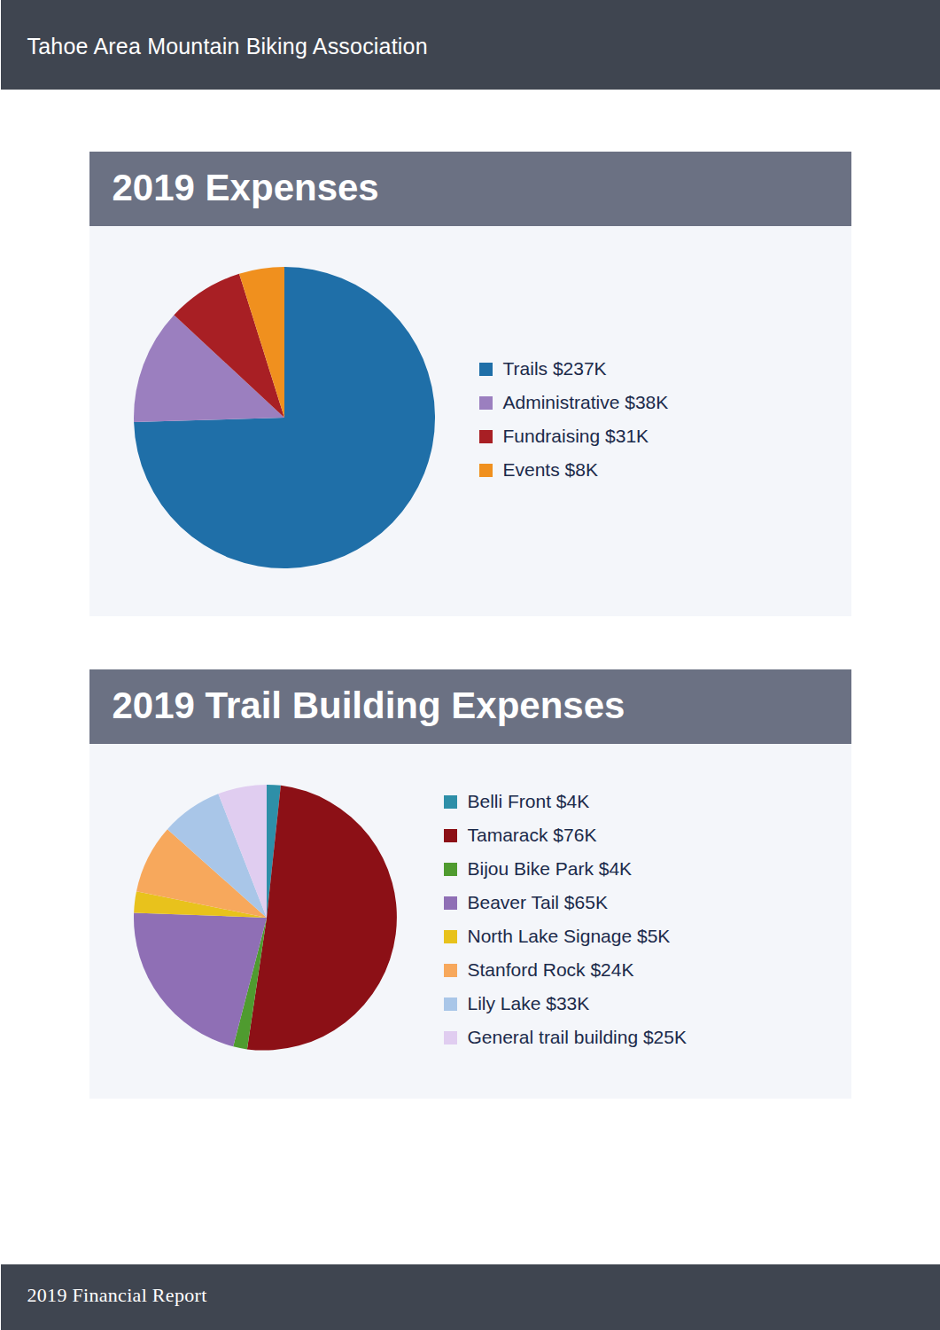Tahoe Area Mountain Biking Association
2019 Expenses
Trails $237K
Administrative $38K
Fundraising $31K
Events $8K
2019 Trail Building Expenses
Belli Front $4K
Tamarack $76K
Bijou Bike Park $4K
Beaver Tail $65K
North Lake Signage $5K
Stanford Rock $24K
Lily Lake $33K
General trail building $25K
2019 Financial Report